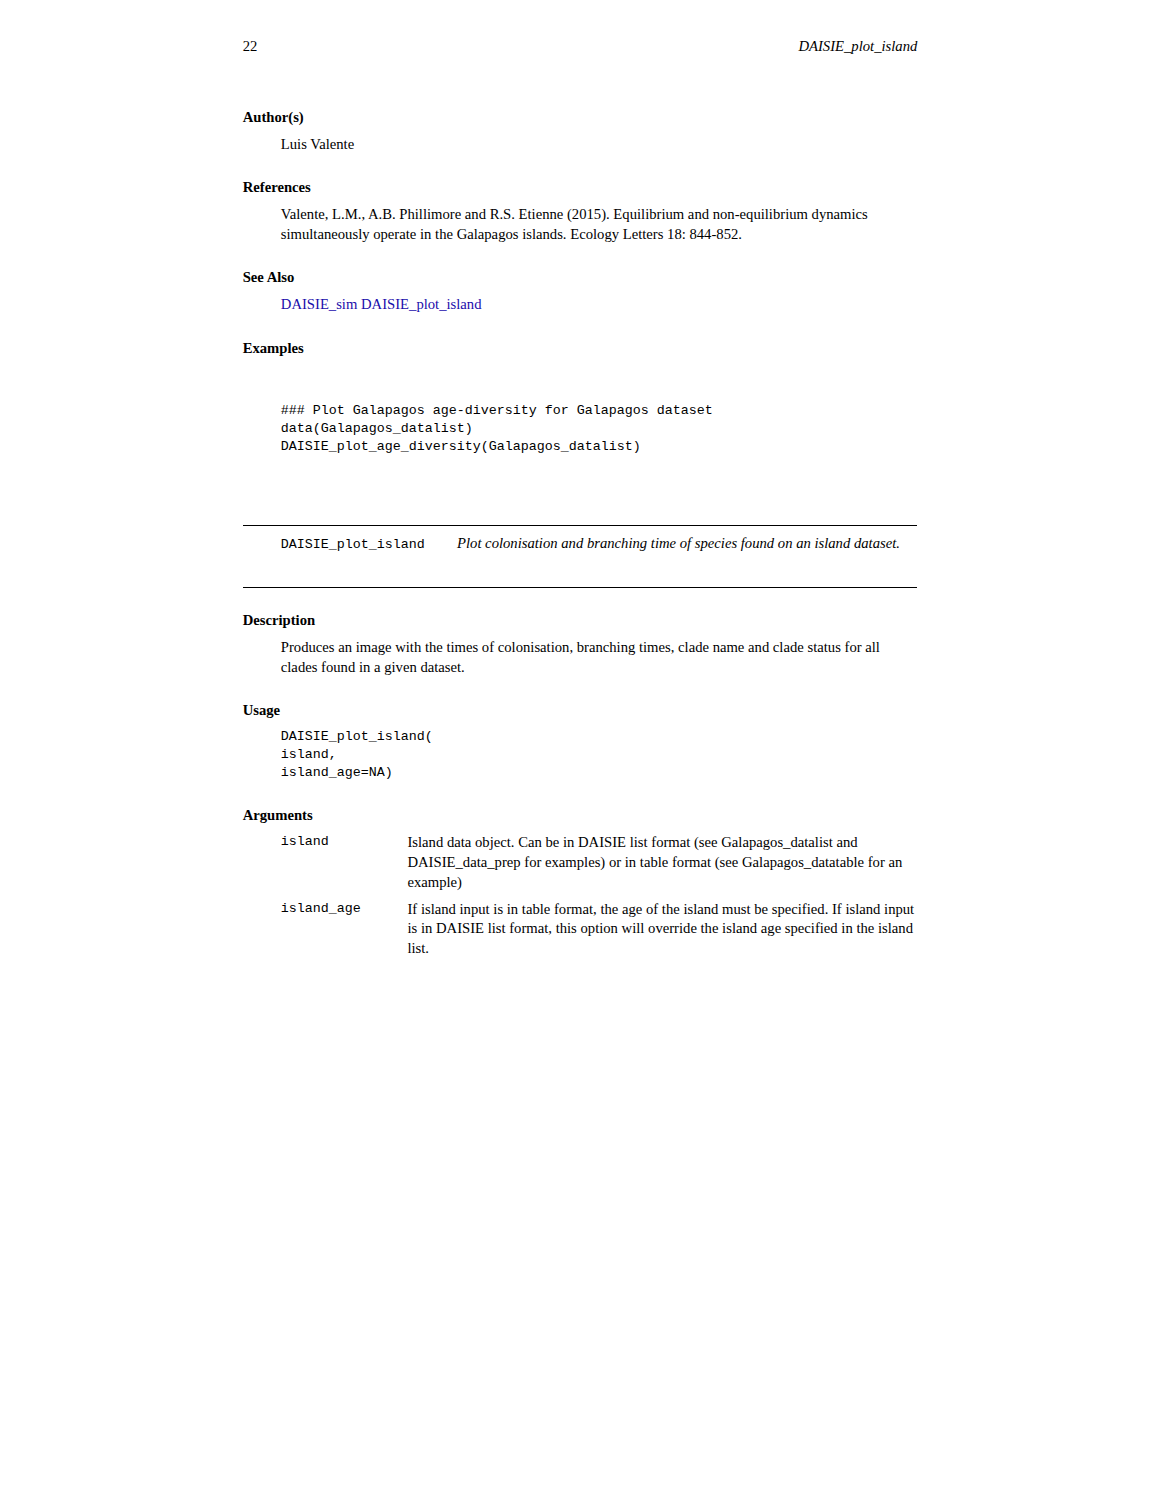22 DAISIE_plot_island
Author(s)
Luis Valente
References
Valente, L.M., A.B. Phillimore and R.S. Etienne (2015). Equilibrium and non-equilibrium dynamics simultaneously operate in the Galapagos islands. Ecology Letters 18: 844-852.
See Also
DAISIE_sim DAISIE_plot_island
Examples
### Plot Galapagos age-diversity for Galapagos dataset
data(Galapagos_datalist)
DAISIE_plot_age_diversity(Galapagos_datalist)
DAISIE_plot_island Plot colonisation and branching time of species found on an island dataset.
Description
Produces an image with the times of colonisation, branching times, clade name and clade status for all clades found in a given dataset.
Usage
DAISIE_plot_island(
island,
island_age=NA)
Arguments
island
Island data object. Can be in DAISIE list format (see Galapagos_datalist and DAISIE_data_prep for examples) or in table format (see Galapagos_datatable for an example)
island_age
If island input is in table format, the age of the island must be specified. If island input is in DAISIE list format, this option will override the island age specified in the island list.